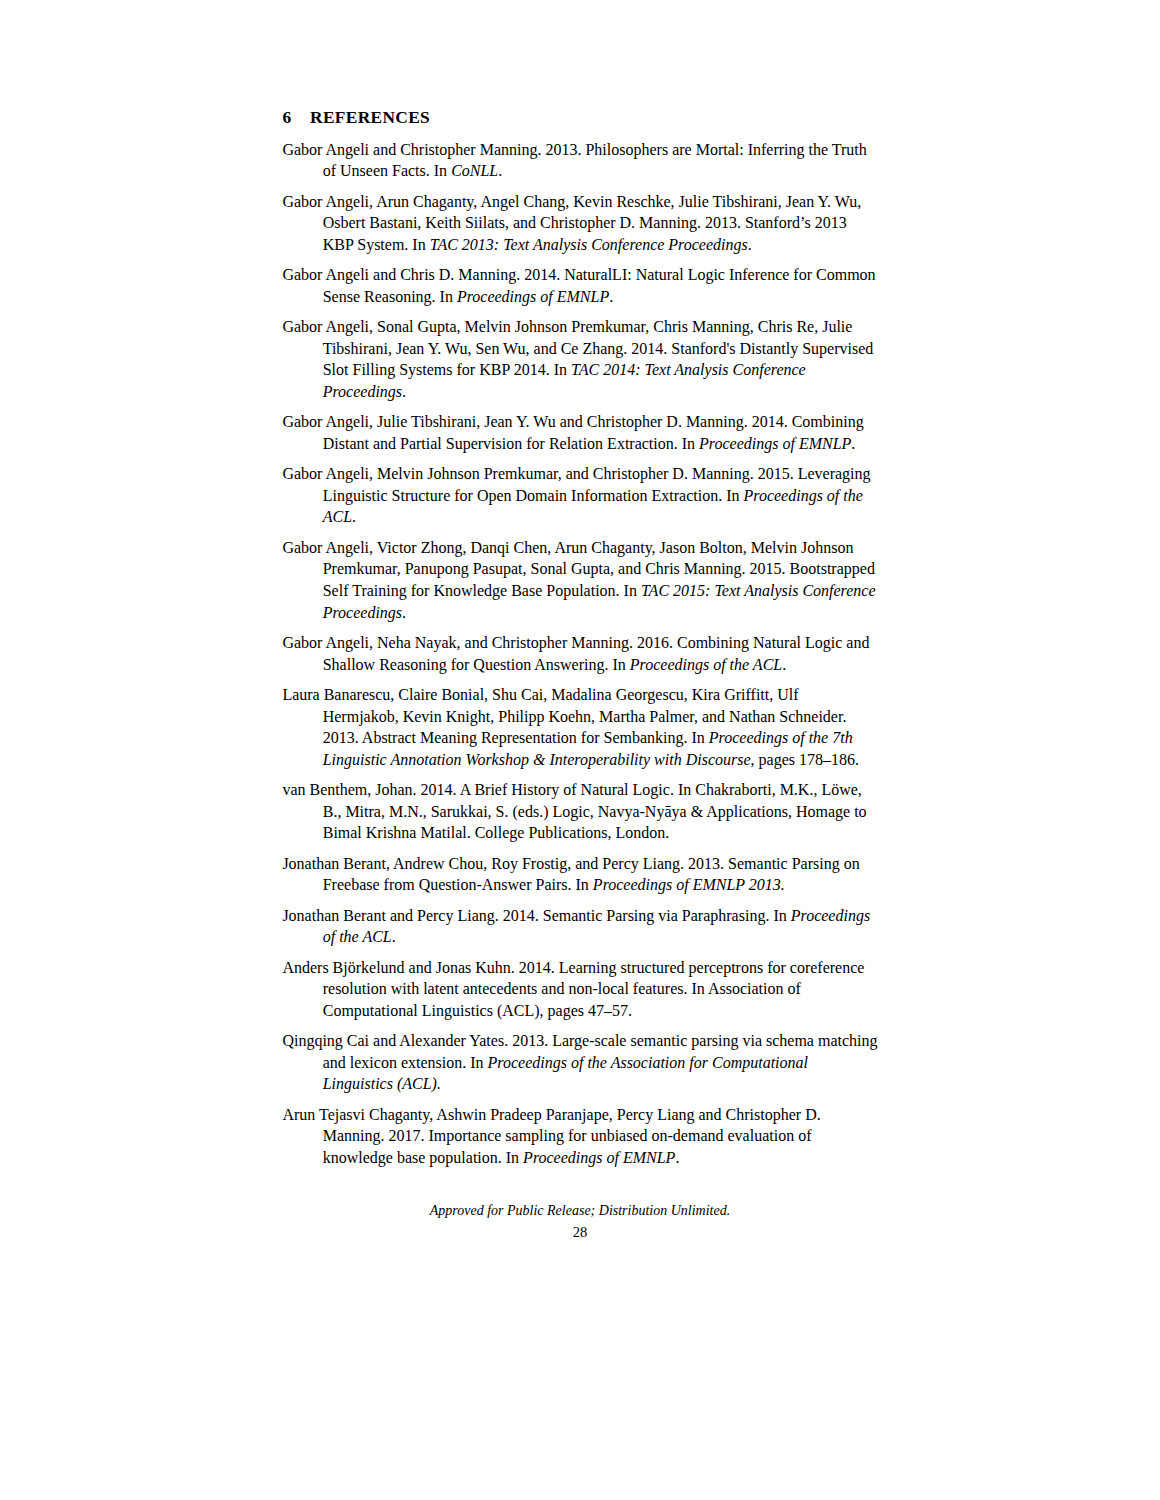6 REFERENCES
Gabor Angeli and Christopher Manning. 2013. Philosophers are Mortal: Inferring the Truth of Unseen Facts. In CoNLL.
Gabor Angeli, Arun Chaganty, Angel Chang, Kevin Reschke, Julie Tibshirani, Jean Y. Wu, Osbert Bastani, Keith Siilats, and Christopher D. Manning. 2013. Stanford’s 2013 KBP System. In TAC 2013: Text Analysis Conference Proceedings.
Gabor Angeli and Chris D. Manning. 2014. NaturalLI: Natural Logic Inference for Common Sense Reasoning. In Proceedings of EMNLP.
Gabor Angeli, Sonal Gupta, Melvin Johnson Premkumar, Chris Manning, Chris Re, Julie Tibshirani, Jean Y. Wu, Sen Wu, and Ce Zhang. 2014. Stanford's Distantly Supervised Slot Filling Systems for KBP 2014. In TAC 2014: Text Analysis Conference Proceedings.
Gabor Angeli, Julie Tibshirani, Jean Y. Wu and Christopher D. Manning. 2014. Combining Distant and Partial Supervision for Relation Extraction. In Proceedings of EMNLP.
Gabor Angeli, Melvin Johnson Premkumar, and Christopher D. Manning. 2015. Leveraging Linguistic Structure for Open Domain Information Extraction. In Proceedings of the ACL.
Gabor Angeli, Victor Zhong, Danqi Chen, Arun Chaganty, Jason Bolton, Melvin Johnson Premkumar, Panupong Pasupat, Sonal Gupta, and Chris Manning. 2015. Bootstrapped Self Training for Knowledge Base Population. In TAC 2015: Text Analysis Conference Proceedings.
Gabor Angeli, Neha Nayak, and Christopher Manning. 2016. Combining Natural Logic and Shallow Reasoning for Question Answering. In Proceedings of the ACL.
Laura Banarescu, Claire Bonial, Shu Cai, Madalina Georgescu, Kira Griffitt, Ulf Hermjakob, Kevin Knight, Philipp Koehn, Martha Palmer, and Nathan Schneider. 2013. Abstract Meaning Representation for Sembanking. In Proceedings of the 7th Linguistic Annotation Workshop & Interoperability with Discourse, pages 178–186.
van Benthem, Johan. 2014. A Brief History of Natural Logic. In Chakraborti, M.K., Löwe, B., Mitra, M.N., Sarukkai, S. (eds.) Logic, Navya-Nyāya & Applications, Homage to Bimal Krishna Matilal. College Publications, London.
Jonathan Berant, Andrew Chou, Roy Frostig, and Percy Liang. 2013. Semantic Parsing on Freebase from Question-Answer Pairs. In Proceedings of EMNLP 2013.
Jonathan Berant and Percy Liang. 2014. Semantic Parsing via Paraphrasing. In Proceedings of the ACL.
Anders Björkelund and Jonas Kuhn. 2014. Learning structured perceptrons for coreference resolution with latent antecedents and non-local features. In Association of Computational Linguistics (ACL), pages 47–57.
Qingqing Cai and Alexander Yates. 2013. Large-scale semantic parsing via schema matching and lexicon extension. In Proceedings of the Association for Computational Linguistics (ACL).
Arun Tejasvi Chaganty, Ashwin Pradeep Paranjape, Percy Liang and Christopher D. Manning. 2017. Importance sampling for unbiased on-demand evaluation of knowledge base population. In Proceedings of EMNLP.
Approved for Public Release; Distribution Unlimited.
28